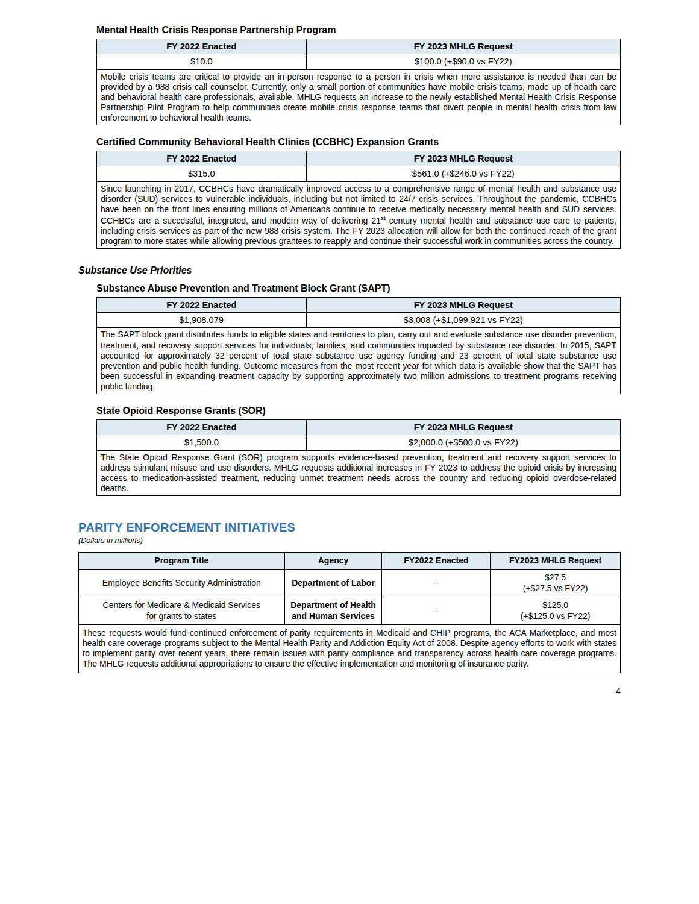Mental Health Crisis Response Partnership Program
| FY 2022 Enacted | FY 2023 MHLG Request |
| --- | --- |
| $10.0 | $100.0 (+$90.0 vs FY22) |
| Mobile crisis teams are critical to provide an in-person response to a person in crisis when more assistance is needed than can be provided by a 988 crisis call counselor. Currently, only a small portion of communities have mobile crisis teams, made up of health care and behavioral health care professionals, available. MHLG requests an increase to the newly established Mental Health Crisis Response Partnership Pilot Program to help communities create mobile crisis response teams that divert people in mental health crisis from law enforcement to behavioral health teams. |
Certified Community Behavioral Health Clinics (CCBHC) Expansion Grants
| FY 2022 Enacted | FY 2023 MHLG Request |
| --- | --- |
| $315.0 | $561.0 (+$246.0 vs FY22) |
| Since launching in 2017, CCBHCs have dramatically improved access to a comprehensive range of mental health and substance use disorder (SUD) services to vulnerable individuals, including but not limited to 24/7 crisis services. Throughout the pandemic, CCBHCs have been on the front lines ensuring millions of Americans continue to receive medically necessary mental health and SUD services. CCHBCs are a successful, integrated, and modern way of delivering 21 st century mental health and substance use care to patients, including crisis services as part of the new 988 crisis system. The FY 2023 allocation will allow for both the continued reach of the grant program to more states while allowing previous grantees to reapply and continue their successful work in communities across the country. |
Substance Use Priorities
Substance Abuse Prevention and Treatment Block Grant (SAPT)
| FY 2022 Enacted | FY 2023 MHLG Request |
| --- | --- |
| $1,908.079 | $3,008 (+$1,099.921 vs FY22) |
| The SAPT block grant distributes funds to eligible states and territories to plan, carry out and evaluate substance use disorder prevention, treatment, and recovery support services for individuals, families, and communities impacted by substance use disorder. In 2015, SAPT accounted for approximately 32 percent of total state substance use agency funding and 23 percent of total state substance use prevention and public health funding. Outcome measures from the most recent year for which data is available show that the SAPT has been successful in expanding treatment capacity by supporting approximately two million admissions to treatment programs receiving public funding. |
State Opioid Response Grants (SOR)
| FY 2022 Enacted | FY 2023 MHLG Request |
| --- | --- |
| $1,500.0 | $2,000.0 (+$500.0 vs FY22) |
| The State Opioid Response Grant (SOR) program supports evidence-based prevention, treatment and recovery support services to address stimulant misuse and use disorders. MHLG requests additional increases in FY 2023 to address the opioid crisis by increasing access to medication-assisted treatment, reducing unmet treatment needs across the country and reducing opioid overdose-related deaths. |
PARITY ENFORCEMENT INITIATIVES
(Dollars in millions)
| Program Title | Agency | FY2022 Enacted | FY2023 MHLG Request |
| --- | --- | --- | --- |
| Employee Benefits Security Administration | Department of Labor | -- | $27.5 (+$27.5 vs FY22) |
| Centers for Medicare & Medicaid Services for grants to states | Department of Health and Human Services | -- | $125.0 (+$125.0 vs FY22) |
| These requests would fund continued enforcement of parity requirements in Medicaid and CHIP programs, the ACA Marketplace, and most health care coverage programs subject to the Mental Health Parity and Addiction Equity Act of 2008. Despite agency efforts to work with states to implement parity over recent years, there remain issues with parity compliance and transparency across health care coverage programs. The MHLG requests additional appropriations to ensure the effective implementation and monitoring of insurance parity. |
4